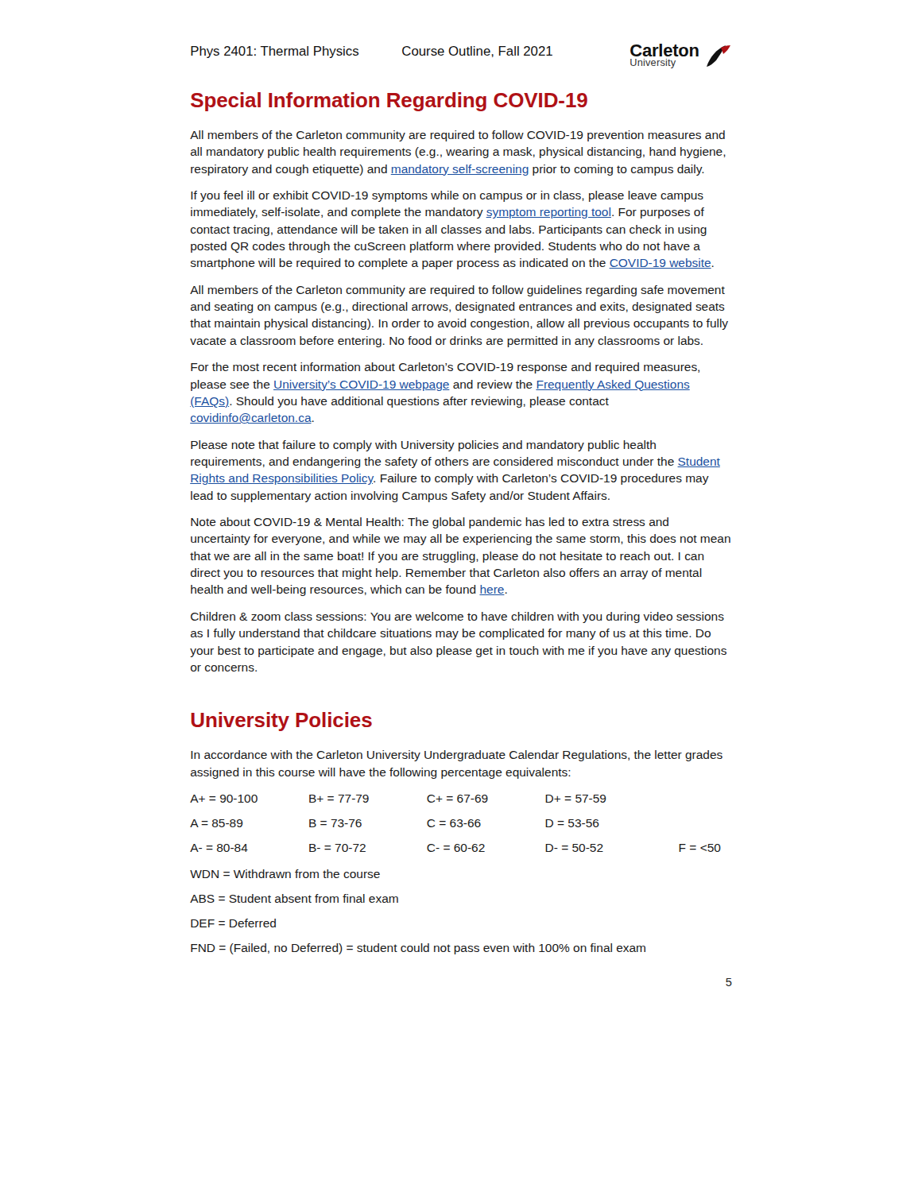Phys 2401: Thermal Physics Course Outline, Fall 2021
Carleton University
Special Information Regarding COVID-19
All members of the Carleton community are required to follow COVID-19 prevention measures and all mandatory public health requirements (e.g., wearing a mask, physical distancing, hand hygiene, respiratory and cough etiquette) and mandatory self-screening prior to coming to campus daily.
If you feel ill or exhibit COVID-19 symptoms while on campus or in class, please leave campus immediately, self-isolate, and complete the mandatory symptom reporting tool. For purposes of contact tracing, attendance will be taken in all classes and labs. Participants can check in using posted QR codes through the cuScreen platform where provided. Students who do not have a smartphone will be required to complete a paper process as indicated on the COVID-19 website.
All members of the Carleton community are required to follow guidelines regarding safe movement and seating on campus (e.g., directional arrows, designated entrances and exits, designated seats that maintain physical distancing). In order to avoid congestion, allow all previous occupants to fully vacate a classroom before entering. No food or drinks are permitted in any classrooms or labs.
For the most recent information about Carleton’s COVID-19 response and required measures, please see the University’s COVID-19 webpage and review the Frequently Asked Questions (FAQs). Should you have additional questions after reviewing, please contact covidinfo@carleton.ca.
Please note that failure to comply with University policies and mandatory public health requirements, and endangering the safety of others are considered misconduct under the Student Rights and Responsibilities Policy. Failure to comply with Carleton’s COVID-19 procedures may lead to supplementary action involving Campus Safety and/or Student Affairs.
Note about COVID-19 & Mental Health: The global pandemic has led to extra stress and uncertainty for everyone, and while we may all be experiencing the same storm, this does not mean that we are all in the same boat! If you are struggling, please do not hesitate to reach out. I can direct you to resources that might help. Remember that Carleton also offers an array of mental health and well-being resources, which can be found here.
Children & zoom class sessions: You are welcome to have children with you during video sessions as I fully understand that childcare situations may be complicated for many of us at this time. Do your best to participate and engage, but also please get in touch with me if you have any questions or concerns.
University Policies
In accordance with the Carleton University Undergraduate Calendar Regulations, the letter grades assigned in this course will have the following percentage equivalents:
A+ = 90-100
B+ = 77-79
C+ = 67-69
D+ = 57-59
A = 85-89
B = 73-76
C = 63-66
D = 53-56
A- = 80-84
B- = 70-72
C- = 60-62
D- = 50-52
F = <50
WDN = Withdrawn from the course
ABS = Student absent from final exam
DEF = Deferred
FND = (Failed, no Deferred) = student could not pass even with 100% on final exam
5